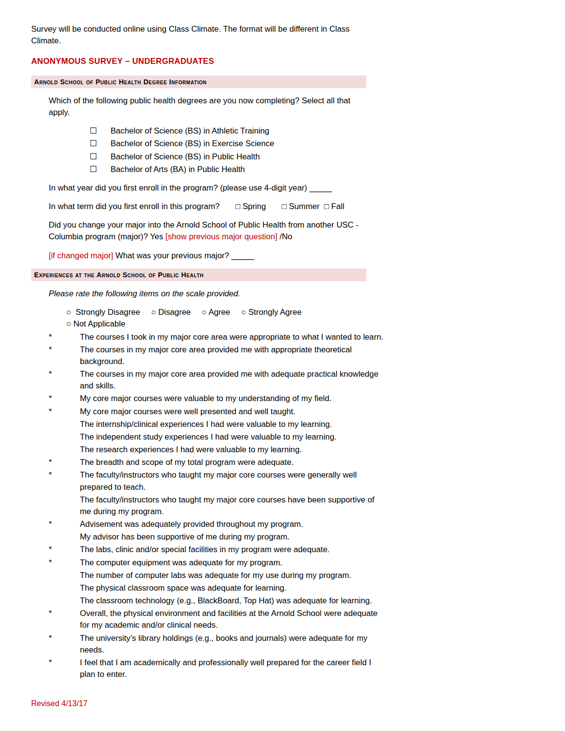Survey will be conducted online using Class Climate. The format will be different in Class Climate.
ANONYMOUS SURVEY – UNDERGRADUATES
Arnold School of Public Health Degree Information
Which of the following public health degrees are you now completing? Select all that apply.
☐Bachelor of Science (BS) in Athletic Training
☐Bachelor of Science (BS) in Exercise Science
☐Bachelor of Science (BS) in Public Health
☐Bachelor of Arts (BA) in Public Health
In what year did you first enroll in the program? (please use 4-digit year) _____
In what term did you first enroll in this program? □ Spring □ Summer □ Fall
Did you change your major into the Arnold School of Public Health from another USC - Columbia program (major)? Yes [show previous major question] /No
[if changed major] What was your previous major? _____
Experiences at the Arnold School of Public Health
Please rate the following items on the scale provided.
○ Strongly Disagree ○ Disagree ○ Agree ○ Strongly Agree ○ Not Applicable
| * | The courses I took in my major core area were appropriate to what I wanted to learn. |
| * | The courses in my major core area provided me with appropriate theoretical background. |
| * | The courses in my major core area provided me with adequate practical knowledge and skills. |
| * | My core major courses were valuable to my understanding of my field. |
| * | My core major courses were well presented and well taught. |
| | The internship/clinical experiences I had were valuable to my learning. |
| | The independent study experiences I had were valuable to my learning. |
| | The research experiences I had were valuable to my learning. |
| * | The breadth and scope of my total program were adequate. |
| * | The faculty/instructors who taught my major core courses were generally well prepared to teach. |
| | The faculty/instructors who taught my major core courses have been supportive of me during my program. |
| * | Advisement was adequately provided throughout my program. |
| | My advisor has been supportive of me during my program. |
| * | The labs, clinic and/or special facilities in my program were adequate. |
| * | The computer equipment was adequate for my program. |
| | The number of computer labs was adequate for my use during my program. |
| | The physical classroom space was adequate for learning. |
| | The classroom technology (e.g., BlackBoard, Top Hat) was adequate for learning. |
| * | Overall, the physical environment and facilities at the Arnold School were adequate for my academic and/or clinical needs. |
| * | The university’s library holdings (e.g., books and journals) were adequate for my needs. |
| * | I feel that I am academically and professionally well prepared for the career field I plan to enter. |
Revised 4/13/17